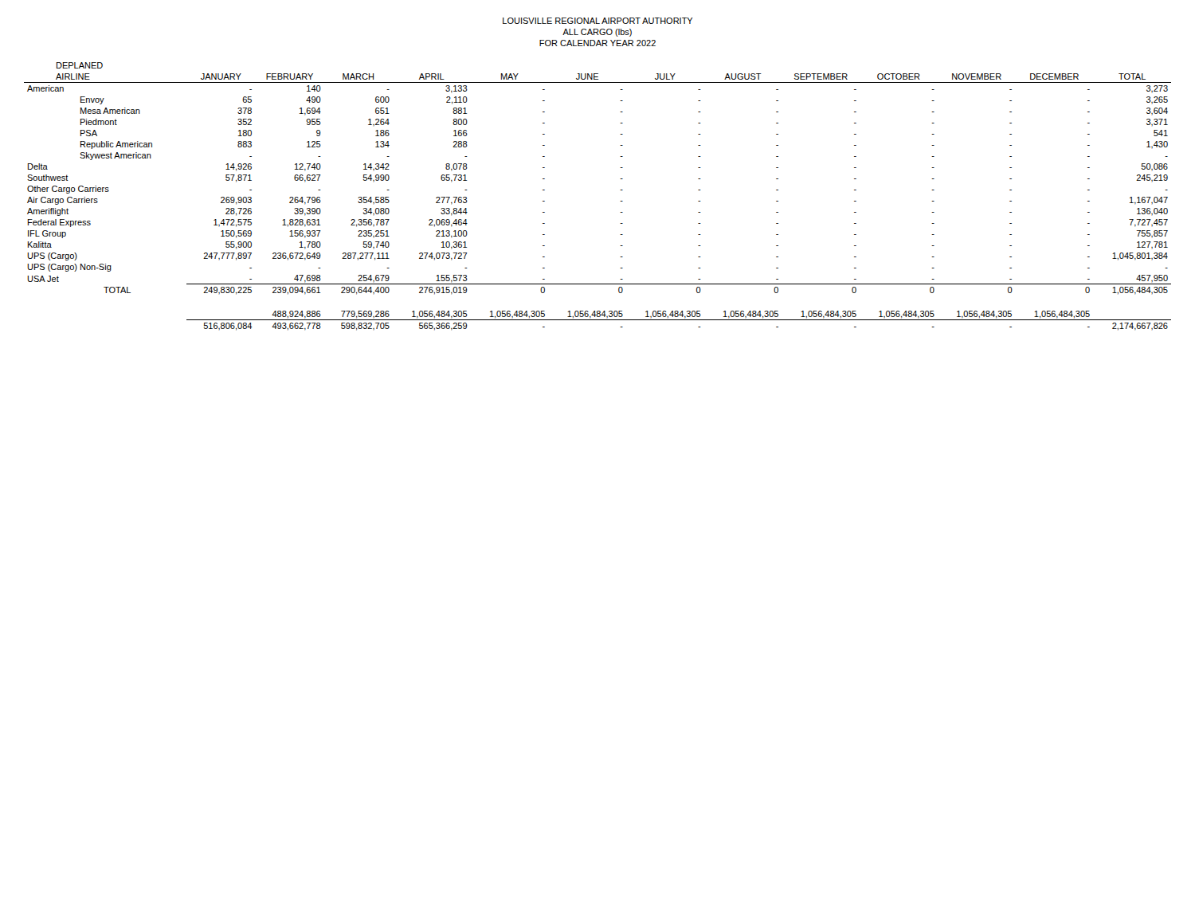LOUISVILLE REGIONAL AIRPORT AUTHORITY
ALL CARGO (lbs)
FOR CALENDAR YEAR 2022
| DEPLANED | | | | | | | | | | | | | |
| --- | --- | --- | --- | --- | --- | --- | --- | --- | --- | --- | --- | --- | --- |
| AIRLINE | JANUARY | FEBRUARY | MARCH | APRIL | MAY | JUNE | JULY | AUGUST | SEPTEMBER | OCTOBER | NOVEMBER | DECEMBER | TOTAL |
| American | - | 140 | - | 3,133 | - | - | - | - | - | - | - | - | 3,273 |
| | Envoy | 65 | 490 | 600 | 2,110 | - | - | - | - | - | - | - | - | 3,265 |
| | Mesa American | 378 | 1,694 | 651 | 881 | - | - | - | - | - | - | - | - | 3,604 |
| | Piedmont | 352 | 955 | 1,264 | 800 | - | - | - | - | - | - | - | - | 3,371 |
| | PSA | 180 | 9 | 186 | 166 | - | - | - | - | - | - | - | - | 541 |
| | Republic American | 883 | 125 | 134 | 288 | - | - | - | - | - | - | - | - | 1,430 |
| | Skywest American | - | - | - | - | - | - | - | - | - | - | - | - | - |
| Delta | 14,926 | 12,740 | 14,342 | 8,078 | - | - | - | - | - | - | - | - | 50,086 |
| Southwest | 57,871 | 66,627 | 54,990 | 65,731 | - | - | - | - | - | - | - | - | 245,219 |
| Other Cargo Carriers | - | - | - | - | - | - | - | - | - | - | - | - | - |
| Air Cargo Carriers | 269,903 | 264,796 | 354,585 | 277,763 | - | - | - | - | - | - | - | - | 1,167,047 |
| Ameriflight | 28,726 | 39,390 | 34,080 | 33,844 | - | - | - | - | - | - | - | - | 136,040 |
| Federal Express | 1,472,575 | 1,828,631 | 2,356,787 | 2,069,464 | - | - | - | - | - | - | - | - | 7,727,457 |
| IFL Group | 150,569 | 156,937 | 235,251 | 213,100 | - | - | - | - | - | - | - | - | 755,857 |
| Kalitta | 55,900 | 1,780 | 59,740 | 10,361 | - | - | - | - | - | - | - | - | 127,781 |
| UPS (Cargo) | 247,777,897 | 236,672,649 | 287,277,111 | 274,073,727 | - | - | - | - | - | - | - | - | 1,045,801,384 |
| UPS (Cargo) Non-Sig | - | - | - | - | - | - | - | - | - | - | - | - | - |
| USA Jet | - | 47,698 | 254,679 | 155,573 | - | - | - | - | - | - | - | - | 457,950 |
| TOTAL | 249,830,225 | 239,094,661 | 290,644,400 | 276,915,019 | 0 | 0 | 0 | 0 | 0 | 0 | 0 | 0 | 1,056,484,305 |
| | | 488,924,886 | 779,569,286 | 1,056,484,305 | 1,056,484,305 | 1,056,484,305 | 1,056,484,305 | 1,056,484,305 | 1,056,484,305 | 1,056,484,305 | 1,056,484,305 | 1,056,484,305 | |
| | 516,806,084 | 493,662,778 | 598,832,705 | 565,366,259 | - | - | - | - | - | - | - | - | 2,174,667,826 |